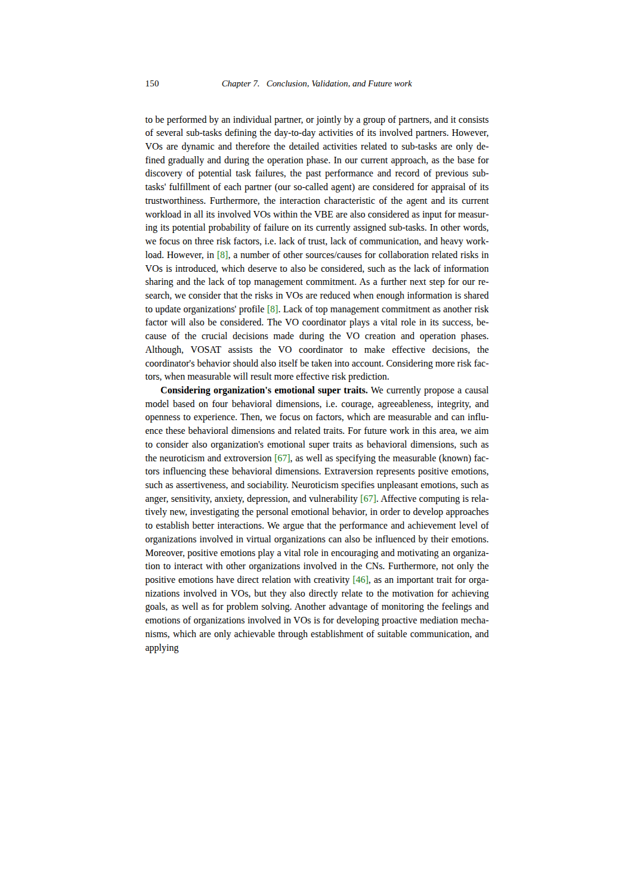150
Chapter 7. Conclusion, Validation, and Future work
to be performed by an individual partner, or jointly by a group of partners, and it consists of several sub-tasks defining the day-to-day activities of its involved partners. However, VOs are dynamic and therefore the detailed activities related to sub-tasks are only defined gradually and during the operation phase. In our current approach, as the base for discovery of potential task failures, the past performance and record of previous sub-tasks' fulfillment of each partner (our so-called agent) are considered for appraisal of its trustworthiness. Furthermore, the interaction characteristic of the agent and its current workload in all its involved VOs within the VBE are also considered as input for measuring its potential probability of failure on its currently assigned sub-tasks. In other words, we focus on three risk factors, i.e. lack of trust, lack of communication, and heavy workload. However, in [8], a number of other sources/causes for collaboration related risks in VOs is introduced, which deserve to also be considered, such as the lack of information sharing and the lack of top management commitment. As a further next step for our research, we consider that the risks in VOs are reduced when enough information is shared to update organizations' profile [8]. Lack of top management commitment as another risk factor will also be considered. The VO coordinator plays a vital role in its success, because of the crucial decisions made during the VO creation and operation phases. Although, VOSAT assists the VO coordinator to make effective decisions, the coordinator's behavior should also itself be taken into account. Considering more risk factors, when measurable will result more effective risk prediction.
Considering organization's emotional super traits. We currently propose a causal model based on four behavioral dimensions, i.e. courage, agreeableness, integrity, and openness to experience. Then, we focus on factors, which are measurable and can influence these behavioral dimensions and related traits. For future work in this area, we aim to consider also organization's emotional super traits as behavioral dimensions, such as the neuroticism and extroversion [67], as well as specifying the measurable (known) factors influencing these behavioral dimensions. Extraversion represents positive emotions, such as assertiveness, and sociability. Neuroticism specifies unpleasant emotions, such as anger, sensitivity, anxiety, depression, and vulnerability [67]. Affective computing is relatively new, investigating the personal emotional behavior, in order to develop approaches to establish better interactions. We argue that the performance and achievement level of organizations involved in virtual organizations can also be influenced by their emotions. Moreover, positive emotions play a vital role in encouraging and motivating an organization to interact with other organizations involved in the CNs. Furthermore, not only the positive emotions have direct relation with creativity [46], as an important trait for organizations involved in VOs, but they also directly relate to the motivation for achieving goals, as well as for problem solving. Another advantage of monitoring the feelings and emotions of organizations involved in VOs is for developing proactive mediation mechanisms, which are only achievable through establishment of suitable communication, and applying